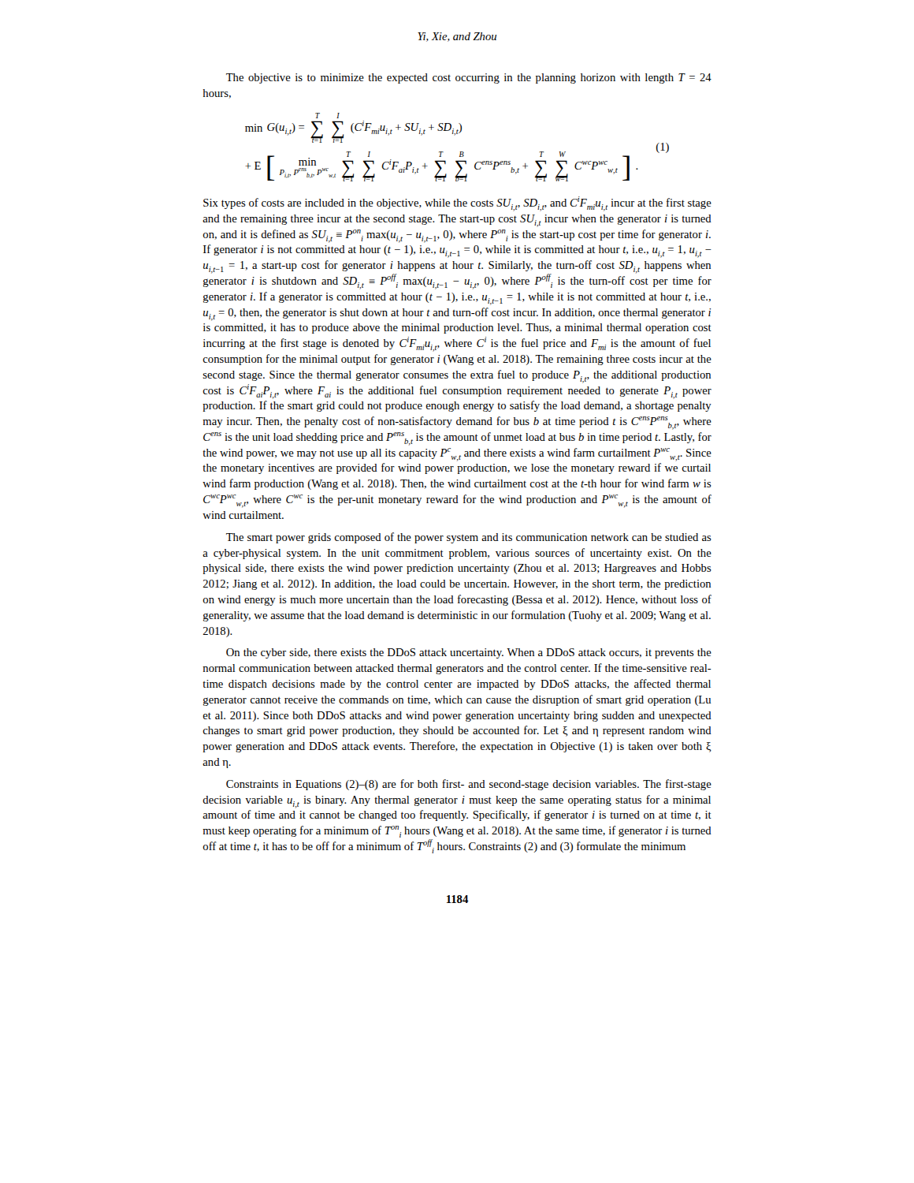Yi, Xie, and Zhou
The objective is to minimize the expected cost occurring in the planning horizon with length T = 24 hours,
min G(ui,t) = T∑t=1 I∑i=1 (CiFmiui,t + SUi,t + SDi,t)
+ E [ minPi,t, Pensb,t, Pwcw,t T∑t=1 I∑i=1 CiFaiPi,t + T∑t=1 B∑b=1 CensPensb,t + T∑t=1 W∑w=1 CwcPwcw,t ] .
(1)
Six types of costs are included in the objective, while the costs SUi,t, SDi,t, and CiFmiui,t incur at the first stage and the remaining three incur at the second stage. The start-up cost SUi,t incur when the generator i is turned on, and it is defined as SUi,t ≡ Poni max(ui,t − ui,t−1, 0), where Poni is the start-up cost per time for generator i. If generator i is not committed at hour (t − 1), i.e., ui,t−1 = 0, while it is committed at hour t, i.e., ui,t = 1, ui,t − ui,t−1 = 1, a start-up cost for generator i happens at hour t. Similarly, the turn-off cost SDi,t happens when generator i is shutdown and SDi,t ≡ Poffi max(ui,t−1 − ui,t, 0), where Poffi is the turn-off cost per time for generator i. If a generator is committed at hour (t − 1), i.e., ui,t−1 = 1, while it is not committed at hour t, i.e., ui,t = 0, then, the generator is shut down at hour t and turn-off cost incur. In addition, once thermal generator i is committed, it has to produce above the minimal production level. Thus, a minimal thermal operation cost incurring at the first stage is denoted by CiFmiui,t, where Ci is the fuel price and Fmi is the amount of fuel consumption for the minimal output for generator i (Wang et al. 2018). The remaining three costs incur at the second stage. Since the thermal generator consumes the extra fuel to produce Pi,t, the additional production cost is CiFaiPi,t, where Fai is the additional fuel consumption requirement needed to generate Pi,t power production. If the smart grid could not produce enough energy to satisfy the load demand, a shortage penalty may incur. Then, the penalty cost of non-satisfactory demand for bus b at time period t is CensPensb,t, where Cens is the unit load shedding price and Pensb,t is the amount of unmet load at bus b in time period t. Lastly, for the wind power, we may not use up all its capacity Pcw,t and there exists a wind farm curtailment Pwcw,t. Since the monetary incentives are provided for wind power production, we lose the monetary reward if we curtail wind farm production (Wang et al. 2018). Then, the wind curtailment cost at the t-th hour for wind farm w is CwcPwcw,t, where Cwc is the per-unit monetary reward for the wind production and Pwcw,t is the amount of wind curtailment.
The smart power grids composed of the power system and its communication network can be studied as a cyber-physical system. In the unit commitment problem, various sources of uncertainty exist. On the physical side, there exists the wind power prediction uncertainty (Zhou et al. 2013; Hargreaves and Hobbs 2012; Jiang et al. 2012). In addition, the load could be uncertain. However, in the short term, the prediction on wind energy is much more uncertain than the load forecasting (Bessa et al. 2012). Hence, without loss of generality, we assume that the load demand is deterministic in our formulation (Tuohy et al. 2009; Wang et al. 2018).
On the cyber side, there exists the DDoS attack uncertainty. When a DDoS attack occurs, it prevents the normal communication between attacked thermal generators and the control center. If the time-sensitive real-time dispatch decisions made by the control center are impacted by DDoS attacks, the affected thermal generator cannot receive the commands on time, which can cause the disruption of smart grid operation (Lu et al. 2011). Since both DDoS attacks and wind power generation uncertainty bring sudden and unexpected changes to smart grid power production, they should be accounted for. Let ξ and η represent random wind power generation and DDoS attack events. Therefore, the expectation in Objective (1) is taken over both ξ and η.
Constraints in Equations (2)–(8) are for both first- and second-stage decision variables. The first-stage decision variable ui,t is binary. Any thermal generator i must keep the same operating status for a minimal amount of time and it cannot be changed too frequently. Specifically, if generator i is turned on at time t, it must keep operating for a minimum of Toni hours (Wang et al. 2018). At the same time, if generator i is turned off at time t, it has to be off for a minimum of Toffi hours. Constraints (2) and (3) formulate the minimum
1184